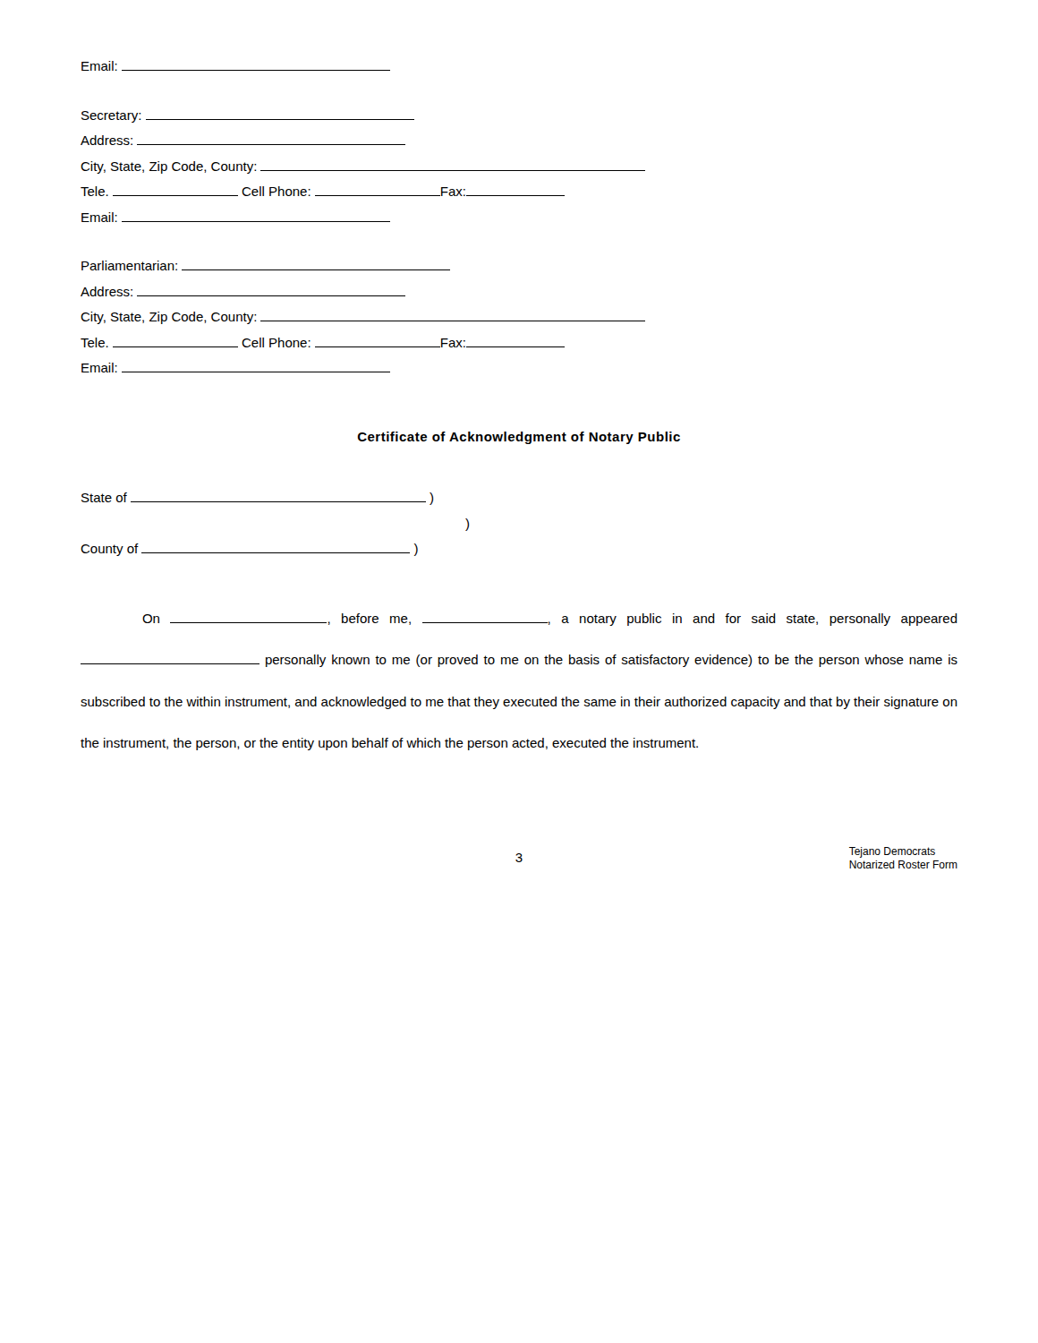Email:
Secretary:
Address:
City, State, Zip Code, County:
Tele. Cell Phone: Fax:
Email:
Parliamentarian:
Address:
City, State, Zip Code, County:
Tele. Cell Phone: Fax:
Email:
Certificate of Acknowledgment of Notary Public
State of )
)
County of )
On , before me, , a notary public in and for said state, personally appeared personally known to me (or proved to me on the basis of satisfactory evidence) to be the person whose name is subscribed to the within instrument, and acknowledged to me that they executed the same in their authorized capacity and that by their signature on the instrument, the person, or the entity upon behalf of which the person acted, executed the instrument.
3
Tejano Democrats
Notarized Roster Form